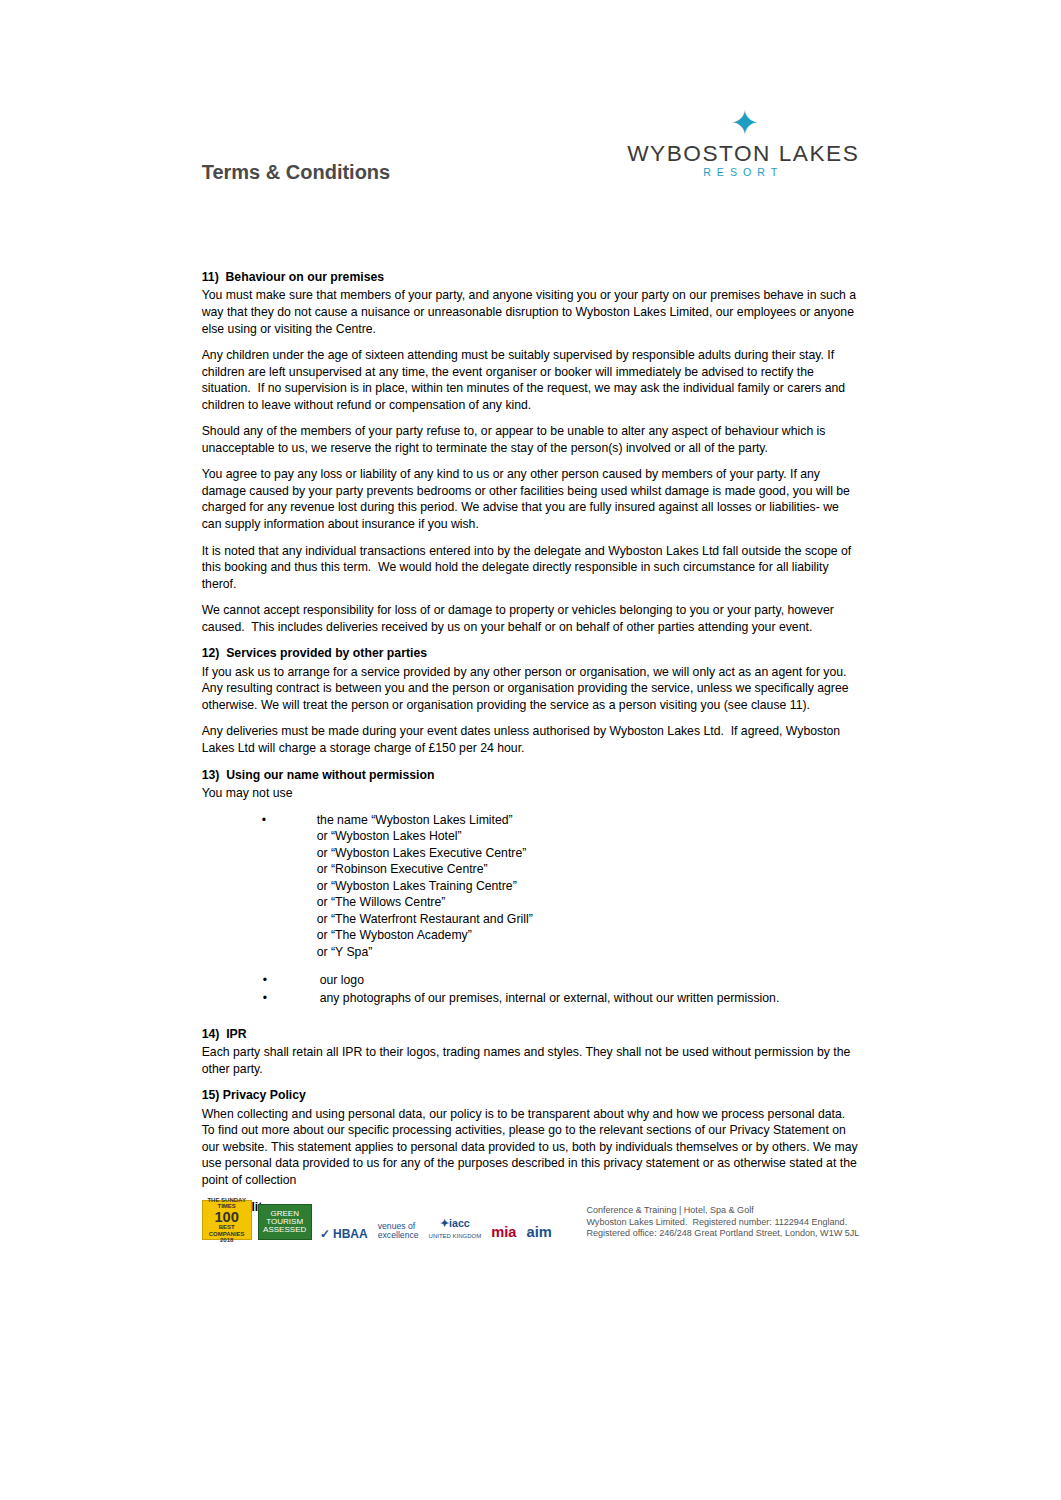✦ WYBOSTON LAKES RESORT
Terms & Conditions
11) Behaviour on our premises
You must make sure that members of your party, and anyone visiting you or your party on our premises behave in such a way that they do not cause a nuisance or unreasonable disruption to Wyboston Lakes Limited, our employees or anyone else using or visiting the Centre.
Any children under the age of sixteen attending must be suitably supervised by responsible adults during their stay. If children are left unsupervised at any time, the event organiser or booker will immediately be advised to rectify the situation. If no supervision is in place, within ten minutes of the request, we may ask the individual family or carers and children to leave without refund or compensation of any kind.
Should any of the members of your party refuse to, or appear to be unable to alter any aspect of behaviour which is unacceptable to us, we reserve the right to terminate the stay of the person(s) involved or all of the party.
You agree to pay any loss or liability of any kind to us or any other person caused by members of your party. If any damage caused by your party prevents bedrooms or other facilities being used whilst damage is made good, you will be charged for any revenue lost during this period. We advise that you are fully insured against all losses or liabilities- we can supply information about insurance if you wish.
It is noted that any individual transactions entered into by the delegate and Wyboston Lakes Ltd fall outside the scope of this booking and thus this term. We would hold the delegate directly responsible in such circumstance for all liability therof.
We cannot accept responsibility for loss of or damage to property or vehicles belonging to you or your party, however caused. This includes deliveries received by us on your behalf or on behalf of other parties attending your event.
12) Services provided by other parties
If you ask us to arrange for a service provided by any other person or organisation, we will only act as an agent for you. Any resulting contract is between you and the person or organisation providing the service, unless we specifically agree otherwise. We will treat the person or organisation providing the service as a person visiting you (see clause 11).
Any deliveries must be made during your event dates unless authorised by Wyboston Lakes Ltd. If agreed, Wyboston Lakes Ltd will charge a storage charge of £150 per 24 hour.
13) Using our name without permission
You may not use
| • | the name “Wyboston Lakes Limited” or “Wyboston Lakes Hotel” or “Wyboston Lakes Executive Centre” or “Robinson Executive Centre” or “Wyboston Lakes Training Centre” or “The Willows Centre” or “The Waterfront Restaurant and Grill” or “The Wyboston Academy” or “Y Spa” |
| • | our logo |
| • | any photographs of our premises, internal or external, without our written permission. |
14) IPR
Each party shall retain all IPR to their logos, trading names and styles. They shall not be used without permission by the other party.
15) Privacy Policy
When collecting and using personal data, our policy is to be transparent about why and how we process personal data. To find out more about our specific processing activities, please go to the relevant sections of our Privacy Statement on our website. This statement applies to personal data provided to us, both by individuals themselves or by others. We may use personal data provided to us for any of the purposes described in this privacy statement or as otherwise stated at the point of collection
23) Liability
THE SUNDAY TIMES 100 BEST COMPANIES 2018
GREEN TOURISM
ASSESSED
✓ HBAA
venues of
excellence
✦iacc
UNITED KINGDOM
mia
aim
Conference & Training | Hotel, Spa & Golf
Wyboston Lakes Limited. Registered number: 1122944 England.
Registered office: 246/248 Great Portland Street, London, W1W 5JL